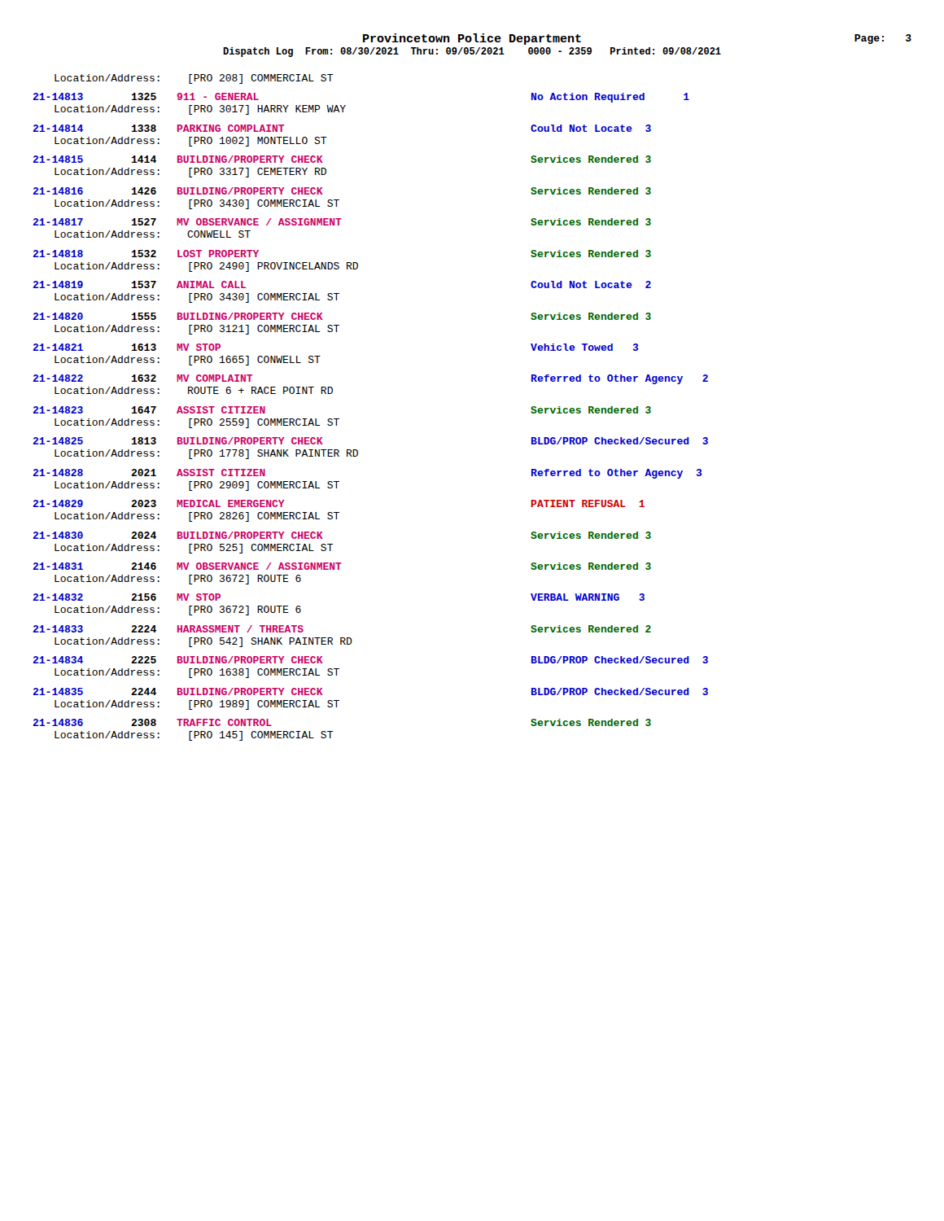Provincetown Police Department Page: 3
Dispatch Log From: 08/30/2021 Thru: 09/05/2021 0000 - 2359 Printed: 09/08/2021
| Location/Address: | [PRO 208] COMMERCIAL ST |
| 21-14813 | 1325 | 911 - GENERAL | No Action Required 1 |
| Location/Address: | [PRO 3017] HARRY KEMP WAY |
| 21-14814 | 1338 | PARKING COMPLAINT | Could Not Locate 3 |
| Location/Address: | [PRO 1002] MONTELLO ST |
| 21-14815 | 1414 | BUILDING/PROPERTY CHECK | Services Rendered 3 |
| Location/Address: | [PRO 3317] CEMETERY RD |
| 21-14816 | 1426 | BUILDING/PROPERTY CHECK | Services Rendered 3 |
| Location/Address: | [PRO 3430] COMMERCIAL ST |
| 21-14817 | 1527 | MV OBSERVANCE / ASSIGNMENT | Services Rendered 3 |
| Location/Address: | CONWELL ST |
| 21-14818 | 1532 | LOST PROPERTY | Services Rendered 3 |
| Location/Address: | [PRO 2490] PROVINCELANDS RD |
| 21-14819 | 1537 | ANIMAL CALL | Could Not Locate 2 |
| Location/Address: | [PRO 3430] COMMERCIAL ST |
| 21-14820 | 1555 | BUILDING/PROPERTY CHECK | Services Rendered 3 |
| Location/Address: | [PRO 3121] COMMERCIAL ST |
| 21-14821 | 1613 | MV STOP | Vehicle Towed 3 |
| Location/Address: | [PRO 1665] CONWELL ST |
| 21-14822 | 1632 | MV COMPLAINT | Referred to Other Agency 2 |
| Location/Address: | ROUTE 6 + RACE POINT RD |
| 21-14823 | 1647 | ASSIST CITIZEN | Services Rendered 3 |
| Location/Address: | [PRO 2559] COMMERCIAL ST |
| 21-14825 | 1813 | BUILDING/PROPERTY CHECK | BLDG/PROP Checked/Secured 3 |
| Location/Address: | [PRO 1778] SHANK PAINTER RD |
| 21-14828 | 2021 | ASSIST CITIZEN | Referred to Other Agency 3 |
| Location/Address: | [PRO 2909] COMMERCIAL ST |
| 21-14829 | 2023 | MEDICAL EMERGENCY | PATIENT REFUSAL 1 |
| Location/Address: | [PRO 2826] COMMERCIAL ST |
| 21-14830 | 2024 | BUILDING/PROPERTY CHECK | Services Rendered 3 |
| Location/Address: | [PRO 525] COMMERCIAL ST |
| 21-14831 | 2146 | MV OBSERVANCE / ASSIGNMENT | Services Rendered 3 |
| Location/Address: | [PRO 3672] ROUTE 6 |
| 21-14832 | 2156 | MV STOP | VERBAL WARNING 3 |
| Location/Address: | [PRO 3672] ROUTE 6 |
| 21-14833 | 2224 | HARASSMENT / THREATS | Services Rendered 2 |
| Location/Address: | [PRO 542] SHANK PAINTER RD |
| 21-14834 | 2225 | BUILDING/PROPERTY CHECK | BLDG/PROP Checked/Secured 3 |
| Location/Address: | [PRO 1638] COMMERCIAL ST |
| 21-14835 | 2244 | BUILDING/PROPERTY CHECK | BLDG/PROP Checked/Secured 3 |
| Location/Address: | [PRO 1989] COMMERCIAL ST |
| 21-14836 | 2308 | TRAFFIC CONTROL | Services Rendered 3 |
| Location/Address: | [PRO 145] COMMERCIAL ST |